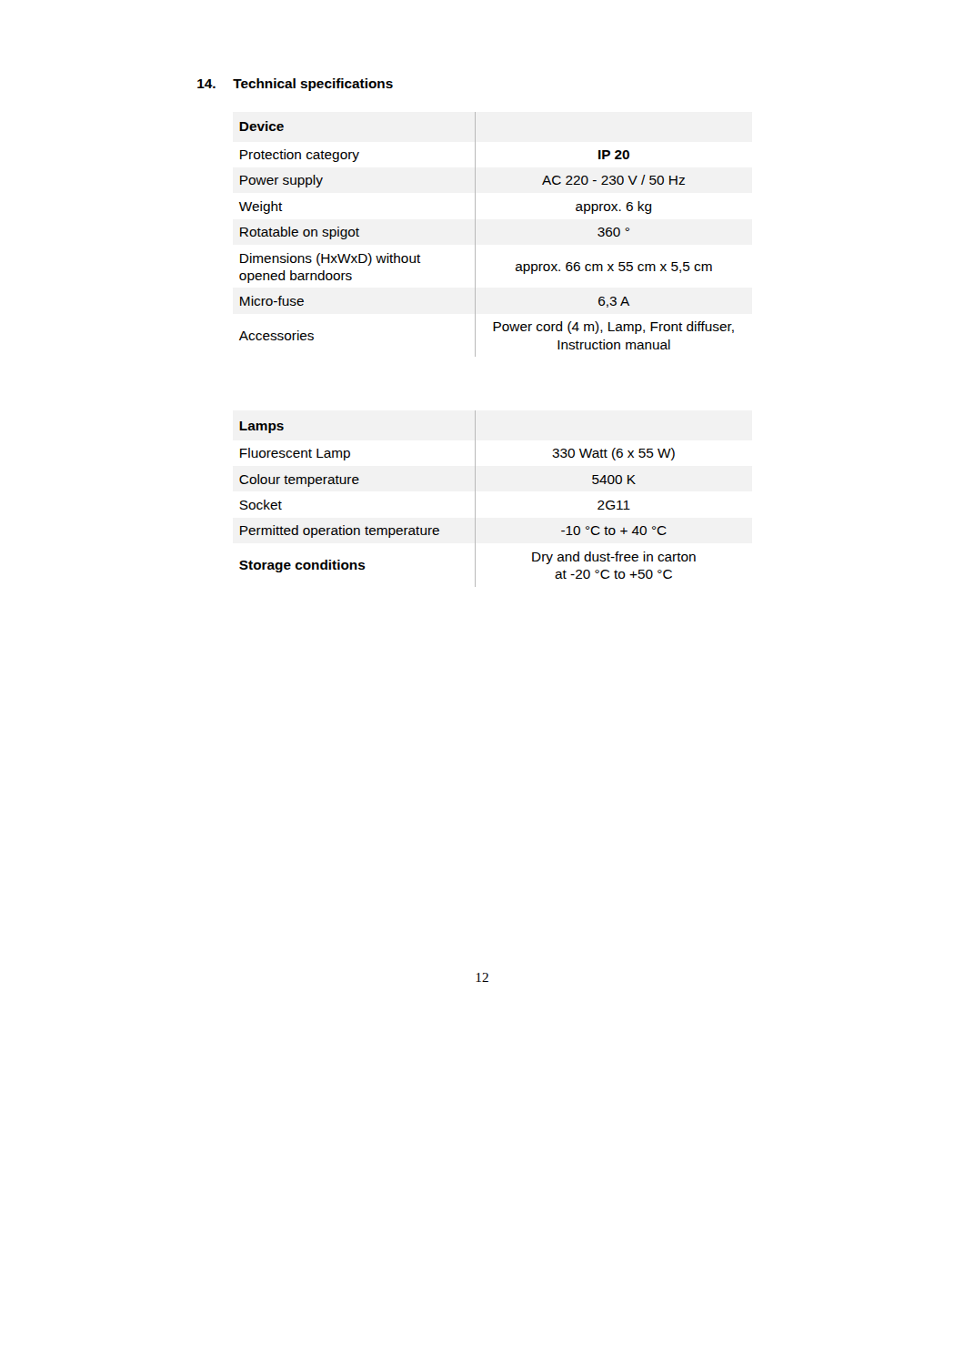14. Technical specifications
| Device | |
| Protection category | IP 20 |
| Power supply | AC 220 - 230 V / 50 Hz |
| Weight | approx. 6 kg |
| Rotatable on spigot | 360 ° |
| Dimensions (HxWxD) without opened barndoors | approx. 66 cm x 55 cm x 5,5 cm |
| Micro-fuse | 6,3 A |
| Accessories | Power cord (4 m), Lamp, Front diffuser, Instruction manual |
| Lamps | |
| Fluorescent Lamp | 330 Watt (6 x 55 W) |
| Colour temperature | 5400 K |
| Socket | 2G11 |
| Permitted operation temperature | -10 °C to + 40 °C |
| Storage conditions | Dry and dust-free in carton at -20 °C to +50 °C |
12